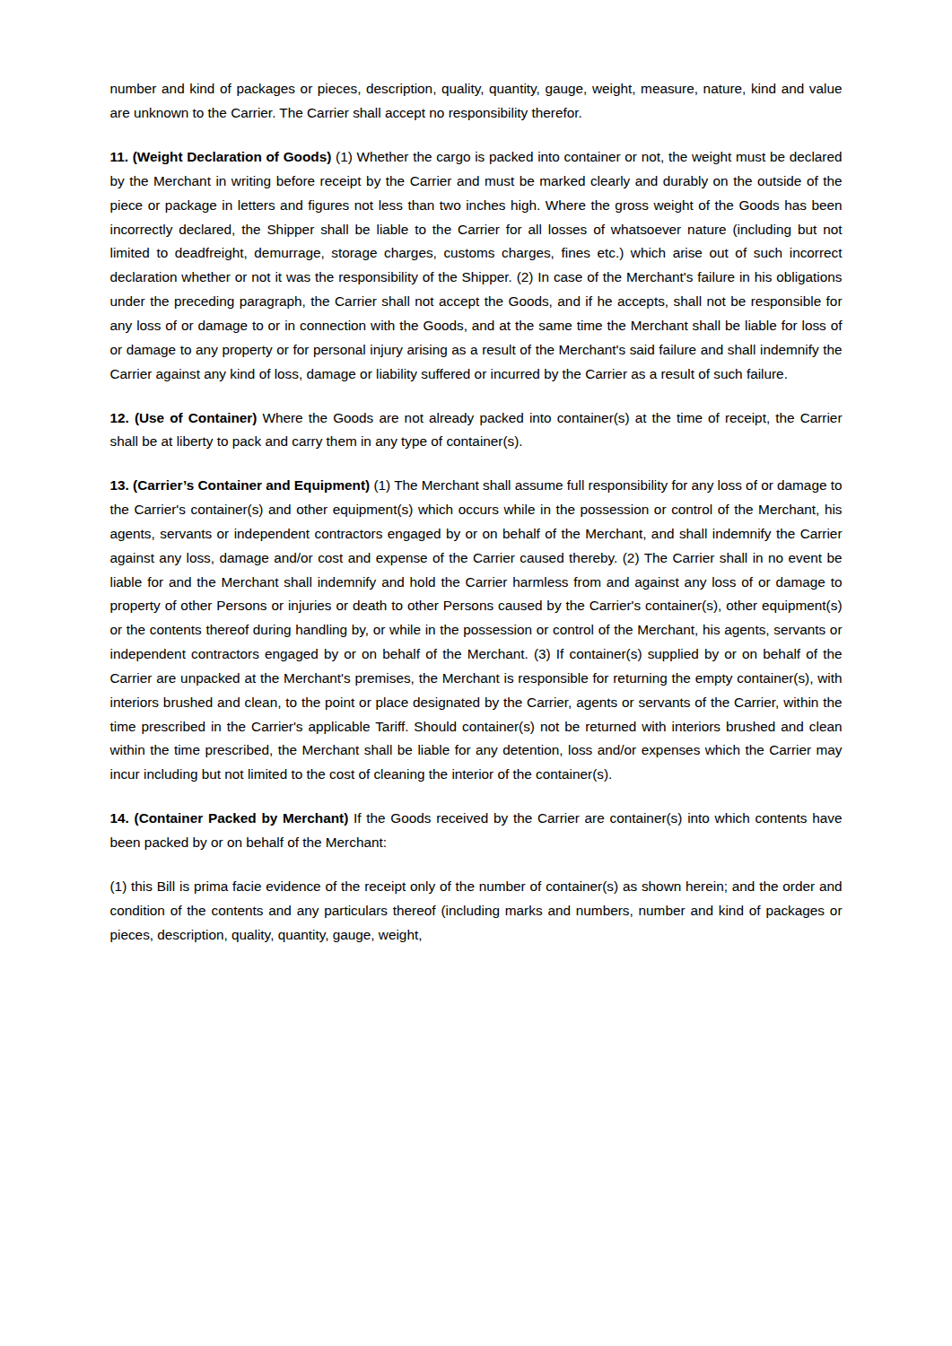number and kind of packages or pieces, description, quality, quantity, gauge, weight, measure, nature, kind and value are unknown to the Carrier. The Carrier shall accept no responsibility therefor.
11. (Weight Declaration of Goods) (1) Whether the cargo is packed into container or not, the weight must be declared by the Merchant in writing before receipt by the Carrier and must be marked clearly and durably on the outside of the piece or package in letters and figures not less than two inches high. Where the gross weight of the Goods has been incorrectly declared, the Shipper shall be liable to the Carrier for all losses of whatsoever nature (including but not limited to deadfreight, demurrage, storage charges, customs charges, fines etc.) which arise out of such incorrect declaration whether or not it was the responsibility of the Shipper. (2) In case of the Merchant's failure in his obligations under the preceding paragraph, the Carrier shall not accept the Goods, and if he accepts, shall not be responsible for any loss of or damage to or in connection with the Goods, and at the same time the Merchant shall be liable for loss of or damage to any property or for personal injury arising as a result of the Merchant's said failure and shall indemnify the Carrier against any kind of loss, damage or liability suffered or incurred by the Carrier as a result of such failure.
12. (Use of Container) Where the Goods are not already packed into container(s) at the time of receipt, the Carrier shall be at liberty to pack and carry them in any type of container(s).
13. (Carrier’s Container and Equipment) (1) The Merchant shall assume full responsibility for any loss of or damage to the Carrier's container(s) and other equipment(s) which occurs while in the possession or control of the Merchant, his agents, servants or independent contractors engaged by or on behalf of the Merchant, and shall indemnify the Carrier against any loss, damage and/or cost and expense of the Carrier caused thereby. (2) The Carrier shall in no event be liable for and the Merchant shall indemnify and hold the Carrier harmless from and against any loss of or damage to property of other Persons or injuries or death to other Persons caused by the Carrier's container(s), other equipment(s) or the contents thereof during handling by, or while in the possession or control of the Merchant, his agents, servants or independent contractors engaged by or on behalf of the Merchant. (3) If container(s) supplied by or on behalf of the Carrier are unpacked at the Merchant's premises, the Merchant is responsible for returning the empty container(s), with interiors brushed and clean, to the point or place designated by the Carrier, agents or servants of the Carrier, within the time prescribed in the Carrier's applicable Tariff. Should container(s) not be returned with interiors brushed and clean within the time prescribed, the Merchant shall be liable for any detention, loss and/or expenses which the Carrier may incur including but not limited to the cost of cleaning the interior of the container(s).
14. (Container Packed by Merchant) If the Goods received by the Carrier are container(s) into which contents have been packed by or on behalf of the Merchant:
(1) this Bill is prima facie evidence of the receipt only of the number of container(s) as shown herein; and the order and condition of the contents and any particulars thereof (including marks and numbers, number and kind of packages or pieces, description, quality, quantity, gauge, weight,